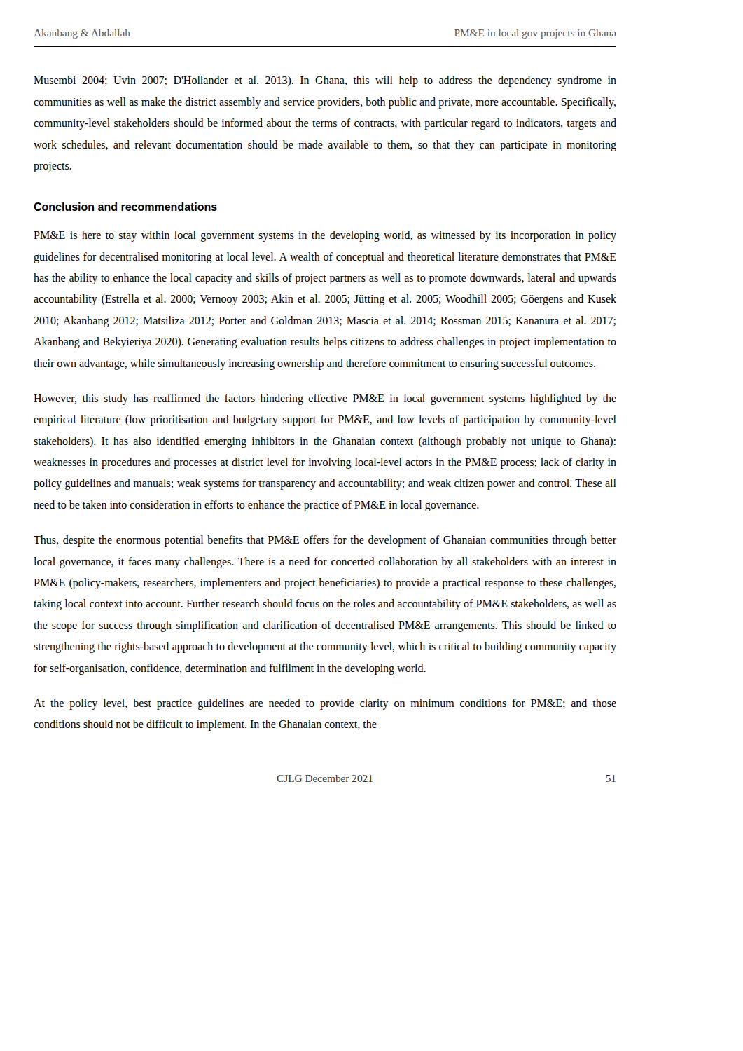Akanbang & Abdallah PM&E in local gov projects in Ghana
Musembi 2004; Uvin 2007; D'Hollander et al. 2013). In Ghana, this will help to address the dependency syndrome in communities as well as make the district assembly and service providers, both public and private, more accountable. Specifically, community-level stakeholders should be informed about the terms of contracts, with particular regard to indicators, targets and work schedules, and relevant documentation should be made available to them, so that they can participate in monitoring projects.
Conclusion and recommendations
PM&E is here to stay within local government systems in the developing world, as witnessed by its incorporation in policy guidelines for decentralised monitoring at local level. A wealth of conceptual and theoretical literature demonstrates that PM&E has the ability to enhance the local capacity and skills of project partners as well as to promote downwards, lateral and upwards accountability (Estrella et al. 2000; Vernooy 2003; Akin et al. 2005; Jütting et al. 2005; Woodhill 2005; Göergens and Kusek 2010; Akanbang 2012; Matsiliza 2012; Porter and Goldman 2013; Mascia et al. 2014; Rossman 2015; Kananura et al. 2017; Akanbang and Bekyieriya 2020). Generating evaluation results helps citizens to address challenges in project implementation to their own advantage, while simultaneously increasing ownership and therefore commitment to ensuring successful outcomes.
However, this study has reaffirmed the factors hindering effective PM&E in local government systems highlighted by the empirical literature (low prioritisation and budgetary support for PM&E, and low levels of participation by community-level stakeholders). It has also identified emerging inhibitors in the Ghanaian context (although probably not unique to Ghana): weaknesses in procedures and processes at district level for involving local-level actors in the PM&E process; lack of clarity in policy guidelines and manuals; weak systems for transparency and accountability; and weak citizen power and control. These all need to be taken into consideration in efforts to enhance the practice of PM&E in local governance.
Thus, despite the enormous potential benefits that PM&E offers for the development of Ghanaian communities through better local governance, it faces many challenges. There is a need for concerted collaboration by all stakeholders with an interest in PM&E (policy-makers, researchers, implementers and project beneficiaries) to provide a practical response to these challenges, taking local context into account. Further research should focus on the roles and accountability of PM&E stakeholders, as well as the scope for success through simplification and clarification of decentralised PM&E arrangements. This should be linked to strengthening the rights-based approach to development at the community level, which is critical to building community capacity for self-organisation, confidence, determination and fulfilment in the developing world.
At the policy level, best practice guidelines are needed to provide clarity on minimum conditions for PM&E; and those conditions should not be difficult to implement. In the Ghanaian context, the
CJLG December 2021 51